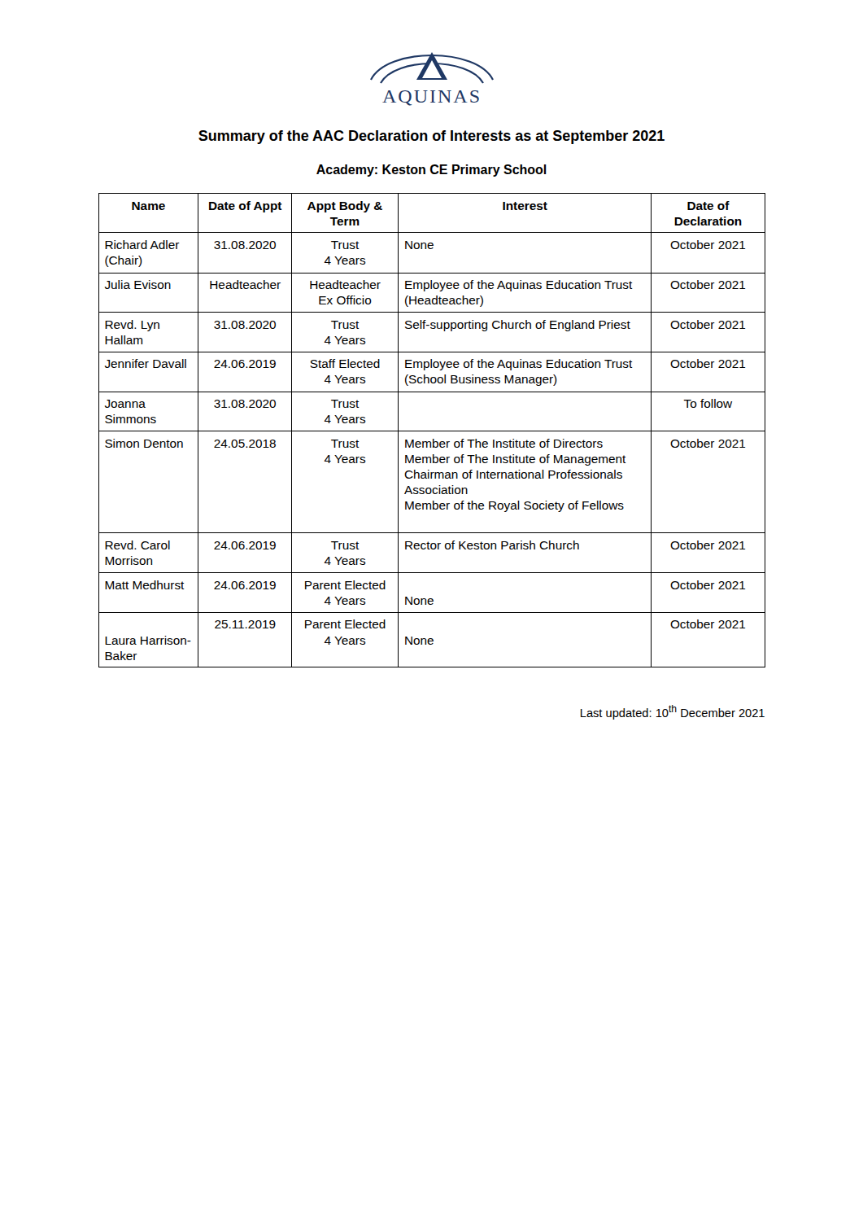AQUINAS
Summary of the AAC Declaration of Interests as at September 2021
Academy: Keston CE Primary School
| Name | Date of Appt | Appt Body & Term | Interest | Date of Declaration |
| --- | --- | --- | --- | --- |
| Richard Adler (Chair) | 31.08.2020 | Trust 4 Years | None | October 2021 |
| Julia Evison | Headteacher | Headteacher Ex Officio | Employee of the Aquinas Education Trust (Headteacher) | October 2021 |
| Revd. Lyn Hallam | 31.08.2020 | Trust 4 Years | Self-supporting Church of England Priest | October 2021 |
| Jennifer Davall | 24.06.2019 | Staff Elected 4 Years | Employee of the Aquinas Education Trust (School Business Manager) | October 2021 |
| Joanna Simmons | 31.08.2020 | Trust 4 Years | | To follow |
| Simon Denton | 24.05.2018 | Trust 4 Years | Member of The Institute of Directors Member of The Institute of Management Chairman of International Professionals Association Member of the Royal Society of Fellows | October 2021 |
| Revd. Carol Morrison | 24.06.2019 | Trust 4 Years | Rector of Keston Parish Church | October 2021 |
| Matt Medhurst | 24.06.2019 | Parent Elected 4 Years | None | October 2021 |
| Laura Harrison-Baker | 25.11.2019 | Parent Elected 4 Years | None | October 2021 |
Last updated: 10th December 2021